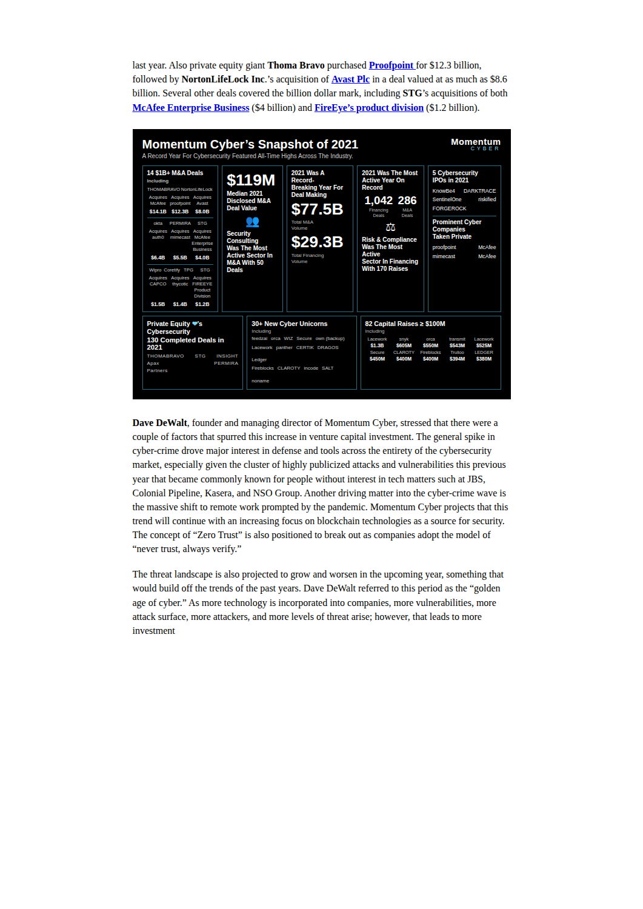last year. Also private equity giant Thoma Bravo purchased Proofpoint for $12.3 billion, followed by NortonLifeLock Inc.’s acquisition of Avast Plc in a deal valued at as much as $8.6 billion. Several other deals covered the billion dollar mark, including STG’s acquisitions of both McAfee Enterprise Business ($4 billion) and FireEye’s product division ($1.2 billion).
Momentum Cyber’s Snapshot of 2021
A Record Year For Cybersecurity Featured All-Time Highs Across The Industry.
MomentumCYBER
14 $1B+ M&A Deals
Including
THOMABRAVO NortonLifeLock
Acquires
McAfee Acquires
proofpoint Acquires
Avast
$14.1B$12.3B$8.0B
okta PERMIRA STG
Acquires
auth0 Acquires
mimecast Acquires
McAfee
Enterprise Business
$6.4B$5.5B$4.0B
Wipro Coretify TPG STG
Acquires
CAPCO Acquires
thycotic Acquires
FIREEYE
Product Division
$1.5B$1.4B$1.2B
$119M
Median 2021
Disclosed M&A
Deal Value
👥
Security Consulting
Was The Most
Active Sector In
M&A With 50 Deals
2021 Was A Record-
Breaking Year For
Deal Making
$77.5B
Total M&A
Volume
$29.3B
Total Financing
Volume
2021 Was The Most
Active Year On Record
1,042
Financing
Deals
286
M&A
Deals
⚖
Risk & Compliance
Was The Most Active
Sector In Financing
With 170 Raises
5 Cybersecurity
IPOs in 2021
KnowBe4 DARKTRACE
SentinelOne riskified
FORGEROCK
Prominent Cyber Companies
Taken Private
proofpoint McAfee
mimecast McAfee
Private Equity ❤’s Cybersecurity
130 Completed Deals in 2021
THOMABRAVO STG INSIGHT
Apax PERMIRA
Partners
30+ New Cyber Unicorns
Including
feedzai orca WIZ Secure own (backup)
Lacework panther CERTIK DRAGOS Ledger
Fireblocks CLAROTY incode SALT noname
82 Capital Raises ≥ $100M
Including
Lacework
snyk
orca
transmit
Lacework
$1.3B
$605M
$550M
$543M
$525M
Secure
CLAROTY
Fireblocks
Trulioo
LEDGER
$450M
$400M
$400M
$394M
$380M
Dave DeWalt, founder and managing director of Momentum Cyber, stressed that there were a couple of factors that spurred this increase in venture capital investment. The general spike in cyber-crime drove major interest in defense and tools across the entirety of the cybersecurity market, especially given the cluster of highly publicized attacks and vulnerabilities this previous year that became commonly known for people without interest in tech matters such at JBS, Colonial Pipeline, Kasera, and NSO Group. Another driving matter into the cyber-crime wave is the massive shift to remote work prompted by the pandemic. Momentum Cyber projects that this trend will continue with an increasing focus on blockchain technologies as a source for security. The concept of “Zero Trust” is also positioned to break out as companies adopt the model of “never trust, always verify.”
The threat landscape is also projected to grow and worsen in the upcoming year, something that would build off the trends of the past years. Dave DeWalt referred to this period as the “golden age of cyber.” As more technology is incorporated into companies, more vulnerabilities, more attack surface, more attackers, and more levels of threat arise; however, that leads to more investment